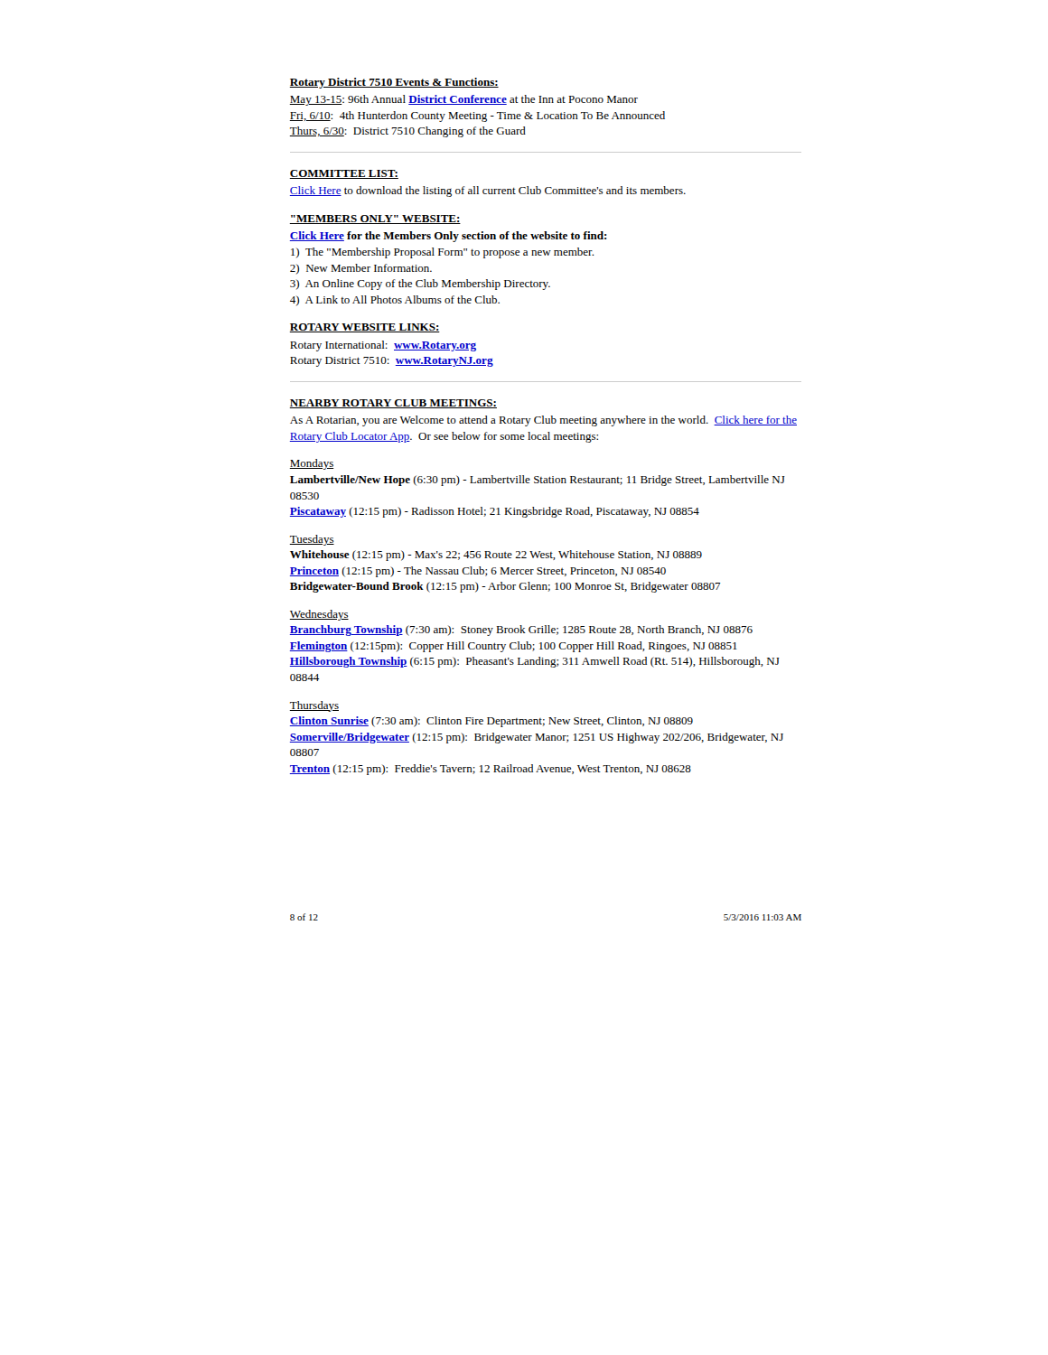Rotary District 7510 Events & Functions:
May 13-15: 96th Annual District Conference at the Inn at Pocono Manor
Fri, 6/10: 4th Hunterdon County Meeting - Time & Location To Be Announced
Thurs, 6/30: District 7510 Changing of the Guard
COMMITTEE LIST:
Click Here to download the listing of all current Club Committee's and its members.
"MEMBERS ONLY" WEBSITE:
Click Here for the Members Only section of the website to find:
1) The "Membership Proposal Form" to propose a new member.
2) New Member Information.
3) An Online Copy of the Club Membership Directory.
4) A Link to All Photos Albums of the Club.
ROTARY WEBSITE LINKS:
Rotary International: www.Rotary.org
Rotary District 7510: www.RotaryNJ.org
NEARBY ROTARY CLUB MEETINGS:
As A Rotarian, you are Welcome to attend a Rotary Club meeting anywhere in the world. Click here for the Rotary Club Locator App. Or see below for some local meetings:
Mondays
Lambertville/New Hope (6:30 pm) - Lambertville Station Restaurant; 11 Bridge Street, Lambertville NJ 08530
Piscataway (12:15 pm) - Radisson Hotel; 21 Kingsbridge Road, Piscataway, NJ 08854
Tuesdays
Whitehouse (12:15 pm) - Max's 22; 456 Route 22 West, Whitehouse Station, NJ 08889
Princeton (12:15 pm) - The Nassau Club; 6 Mercer Street, Princeton, NJ 08540
Bridgewater-Bound Brook (12:15 pm) - Arbor Glenn; 100 Monroe St, Bridgewater 08807
Wednesdays
Branchburg Township (7:30 am): Stoney Brook Grille; 1285 Route 28, North Branch, NJ 08876
Flemington (12:15pm): Copper Hill Country Club; 100 Copper Hill Road, Ringoes, NJ 08851
Hillsborough Township (6:15 pm): Pheasant's Landing; 311 Amwell Road (Rt. 514), Hillsborough, NJ 08844
Thursdays
Clinton Sunrise (7:30 am): Clinton Fire Department; New Street, Clinton, NJ 08809
Somerville/Bridgewater (12:15 pm): Bridgewater Manor; 1251 US Highway 202/206, Bridgewater, NJ 08807
Trenton (12:15 pm): Freddie's Tavern; 12 Railroad Avenue, West Trenton, NJ 08628
8 of 12 5/3/2016 11:03 AM